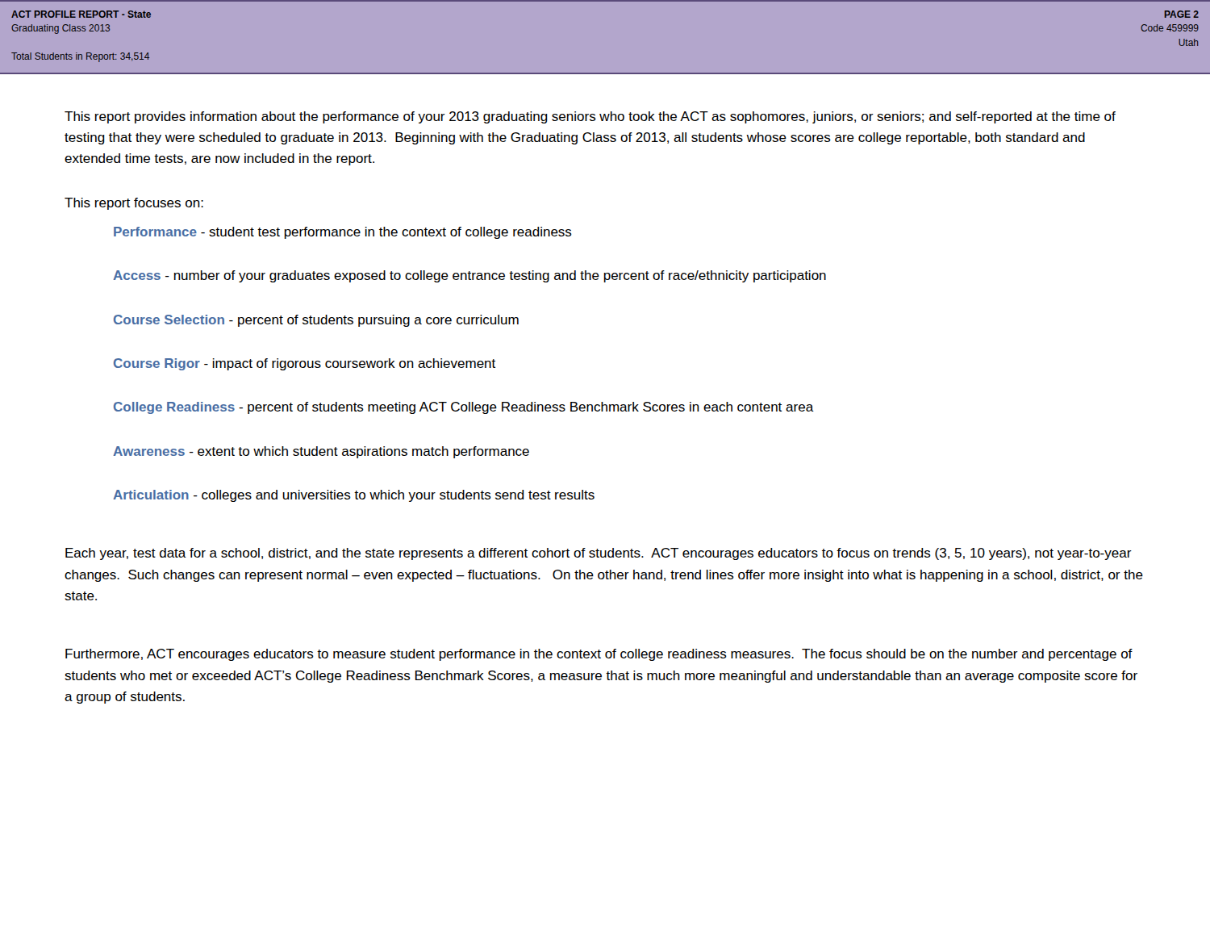| ACT PROFILE REPORT - State | PAGE 2 |
| Graduating Class 2013 | Code 459999 |
| | Utah |
| Total Students in Report: 34,514 | |
This report provides information about the performance of your 2013 graduating seniors who took the ACT as sophomores, juniors, or seniors; and self-reported at the time of testing that they were scheduled to graduate in 2013. Beginning with the Graduating Class of 2013, all students whose scores are college reportable, both standard and extended time tests, are now included in the report.
This report focuses on:
Performance - student test performance in the context of college readiness
Access - number of your graduates exposed to college entrance testing and the percent of race/ethnicity participation
Course Selection - percent of students pursuing a core curriculum
Course Rigor - impact of rigorous coursework on achievement
College Readiness - percent of students meeting ACT College Readiness Benchmark Scores in each content area
Awareness - extent to which student aspirations match performance
Articulation - colleges and universities to which your students send test results
Each year, test data for a school, district, and the state represents a different cohort of students. ACT encourages educators to focus on trends (3, 5, 10 years), not year-to-year changes. Such changes can represent normal – even expected – fluctuations. On the other hand, trend lines offer more insight into what is happening in a school, district, or the state.
Furthermore, ACT encourages educators to measure student performance in the context of college readiness measures. The focus should be on the number and percentage of students who met or exceeded ACT’s College Readiness Benchmark Scores, a measure that is much more meaningful and understandable than an average composite score for a group of students.